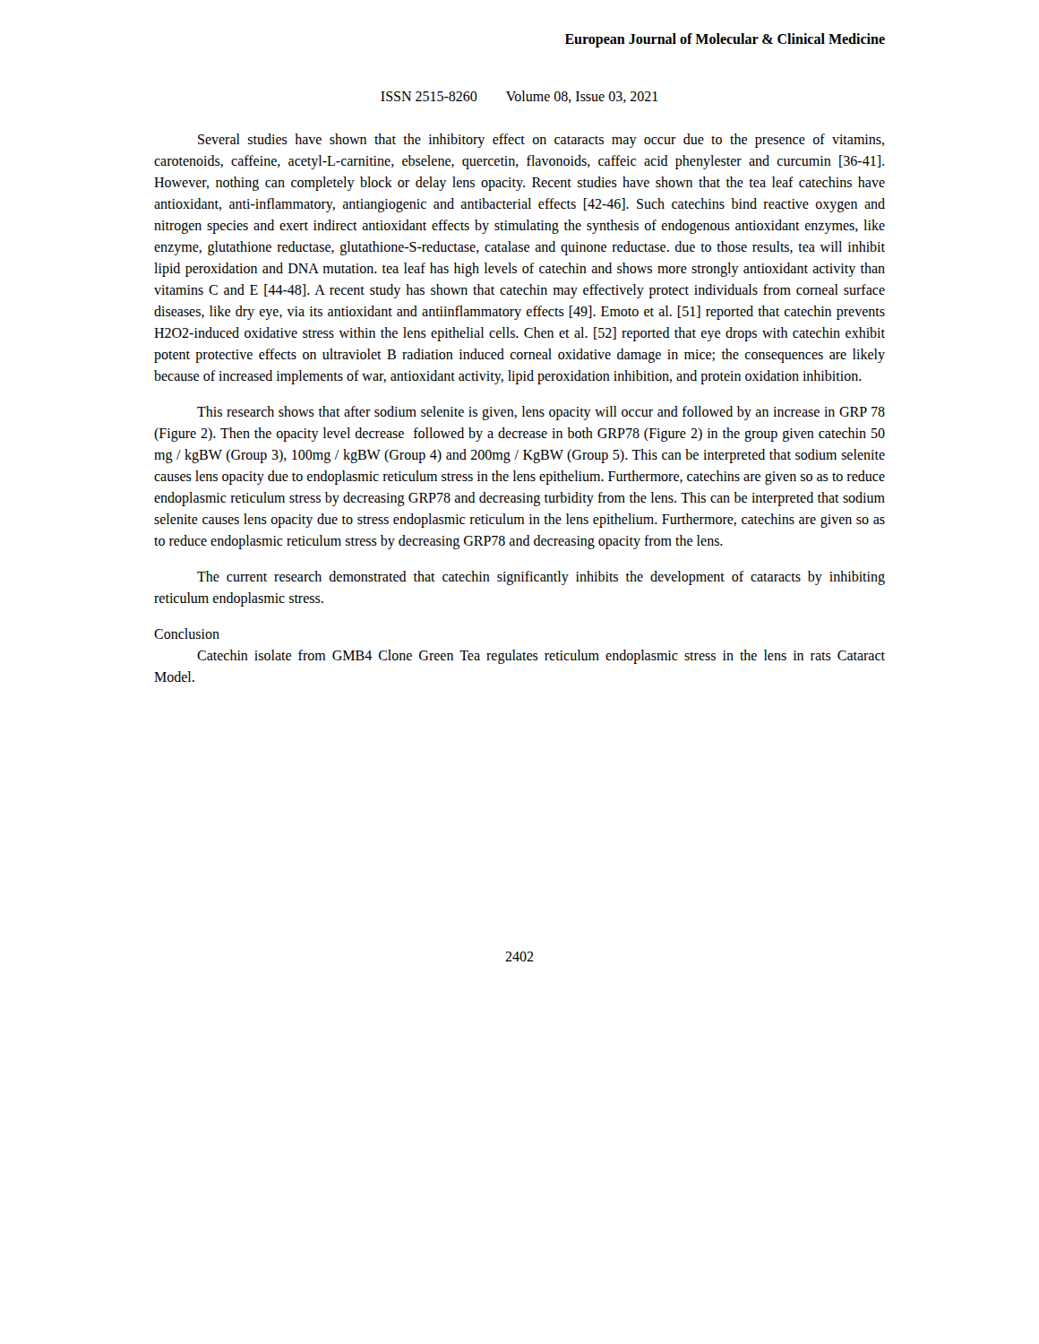European Journal of Molecular & Clinical Medicine
ISSN 2515-8260 Volume 08, Issue 03, 2021
Several studies have shown that the inhibitory effect on cataracts may occur due to the presence of vitamins, carotenoids, caffeine, acetyl-L-carnitine, ebselene, quercetin, flavonoids, caffeic acid phenylester and curcumin [36-41]. However, nothing can completely block or delay lens opacity. Recent studies have shown that the tea leaf catechins have antioxidant, anti-inflammatory, antiangiogenic and antibacterial effects [42-46]. Such catechins bind reactive oxygen and nitrogen species and exert indirect antioxidant effects by stimulating the synthesis of endogenous antioxidant enzymes, like enzyme, glutathione reductase, glutathione-S-reductase, catalase and quinone reductase. due to those results, tea will inhibit lipid peroxidation and DNA mutation. tea leaf has high levels of catechin and shows more strongly antioxidant activity than vitamins C and E [44-48]. A recent study has shown that catechin may effectively protect individuals from corneal surface diseases, like dry eye, via its antioxidant and antiinflammatory effects [49]. Emoto et al. [51] reported that catechin prevents H2O2-induced oxidative stress within the lens epithelial cells. Chen et al. [52] reported that eye drops with catechin exhibit potent protective effects on ultraviolet B radiation induced corneal oxidative damage in mice; the consequences are likely because of increased implements of war, antioxidant activity, lipid peroxidation inhibition, and protein oxidation inhibition.
This research shows that after sodium selenite is given, lens opacity will occur and followed by an increase in GRP 78 (Figure 2). Then the opacity level decrease followed by a decrease in both GRP78 (Figure 2) in the group given catechin 50 mg / kgBW (Group 3), 100mg / kgBW (Group 4) and 200mg / KgBW (Group 5). This can be interpreted that sodium selenite causes lens opacity due to endoplasmic reticulum stress in the lens epithelium. Furthermore, catechins are given so as to reduce endoplasmic reticulum stress by decreasing GRP78 and decreasing turbidity from the lens. This can be interpreted that sodium selenite causes lens opacity due to stress endoplasmic reticulum in the lens epithelium. Furthermore, catechins are given so as to reduce endoplasmic reticulum stress by decreasing GRP78 and decreasing opacity from the lens.
The current research demonstrated that catechin significantly inhibits the development of cataracts by inhibiting reticulum endoplasmic stress.
Conclusion
Catechin isolate from GMB4 Clone Green Tea regulates reticulum endoplasmic stress in the lens in rats Cataract Model.
2402